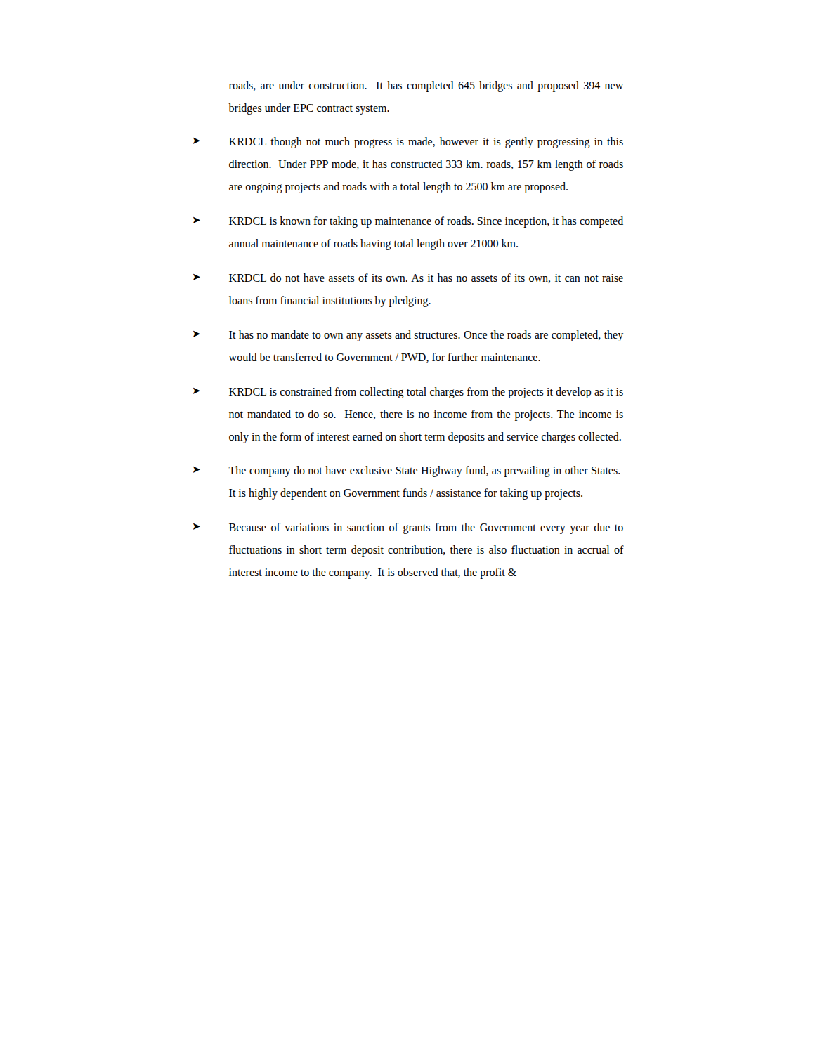roads, are under construction. It has completed 645 bridges and proposed 394 new bridges under EPC contract system.
KRDCL though not much progress is made, however it is gently progressing in this direction. Under PPP mode, it has constructed 333 km. roads, 157 km length of roads are ongoing projects and roads with a total length to 2500 km are proposed.
KRDCL is known for taking up maintenance of roads. Since inception, it has competed annual maintenance of roads having total length over 21000 km.
KRDCL do not have assets of its own. As it has no assets of its own, it can not raise loans from financial institutions by pledging.
It has no mandate to own any assets and structures. Once the roads are completed, they would be transferred to Government / PWD, for further maintenance.
KRDCL is constrained from collecting total charges from the projects it develop as it is not mandated to do so. Hence, there is no income from the projects. The income is only in the form of interest earned on short term deposits and service charges collected.
The company do not have exclusive State Highway fund, as prevailing in other States. It is highly dependent on Government funds / assistance for taking up projects.
Because of variations in sanction of grants from the Government every year due to fluctuations in short term deposit contribution, there is also fluctuation in accrual of interest income to the company. It is observed that, the profit &